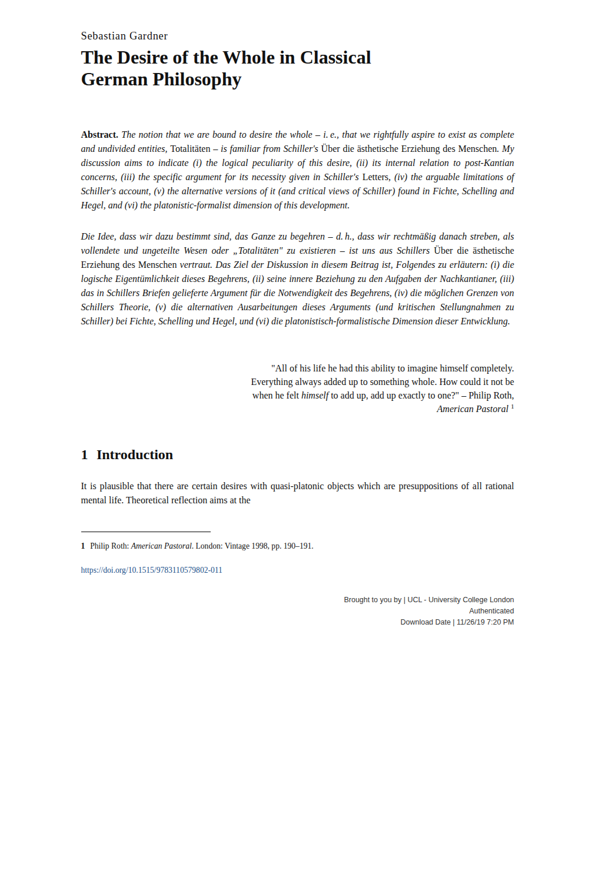Sebastian Gardner
The Desire of the Whole in Classical
German Philosophy
Abstract. The notion that we are bound to desire the whole – i. e., that we rightfully aspire to exist as complete and undivided entities, Totalitäten – is familiar from Schiller's Über die ästhetische Erziehung des Menschen. My discussion aims to indicate (i) the logical peculiarity of this desire, (ii) its internal relation to post-Kantian concerns, (iii) the specific argument for its necessity given in Schiller's Letters, (iv) the arguable limitations of Schiller's account, (v) the alternative versions of it (and critical views of Schiller) found in Fichte, Schelling and Hegel, and (vi) the platonistic-formalist dimension of this development.
Die Idee, dass wir dazu bestimmt sind, das Ganze zu begehren – d. h., dass wir rechtmäßig danach streben, als vollendete und ungeteilte Wesen oder „Totalitäten" zu existieren – ist uns aus Schillers Über die ästhetische Erziehung des Menschen vertraut. Das Ziel der Diskussion in diesem Beitrag ist, Folgendes zu erläutern: (i) die logische Eigentümlichkeit dieses Begehrens, (ii) seine innere Beziehung zu den Aufgaben der Nachkantianer, (iii) das in Schillers Briefen gelieferte Argument für die Notwendigkeit des Begehrens, (iv) die möglichen Grenzen von Schillers Theorie, (v) die alternativen Ausarbeitungen dieses Arguments (und kritischen Stellungnahmen zu Schiller) bei Fichte, Schelling und Hegel, und (vi) die platonistisch-formalistische Dimension dieser Entwicklung.
"All of his life he had this ability to imagine himself completely. Everything always added up to something whole. How could it not be when he felt himself to add up, add up exactly to one?" – Philip Roth, American Pastoral 1
1 Introduction
It is plausible that there are certain desires with quasi-platonic objects which are presuppositions of all rational mental life. Theoretical reflection aims at the
1 Philip Roth: American Pastoral. London: Vintage 1998, pp. 190–191.
https://doi.org/10.1515/9783110579802-011
Brought to you by | UCL - University College London
Authenticated
Download Date | 11/26/19 7:20 PM